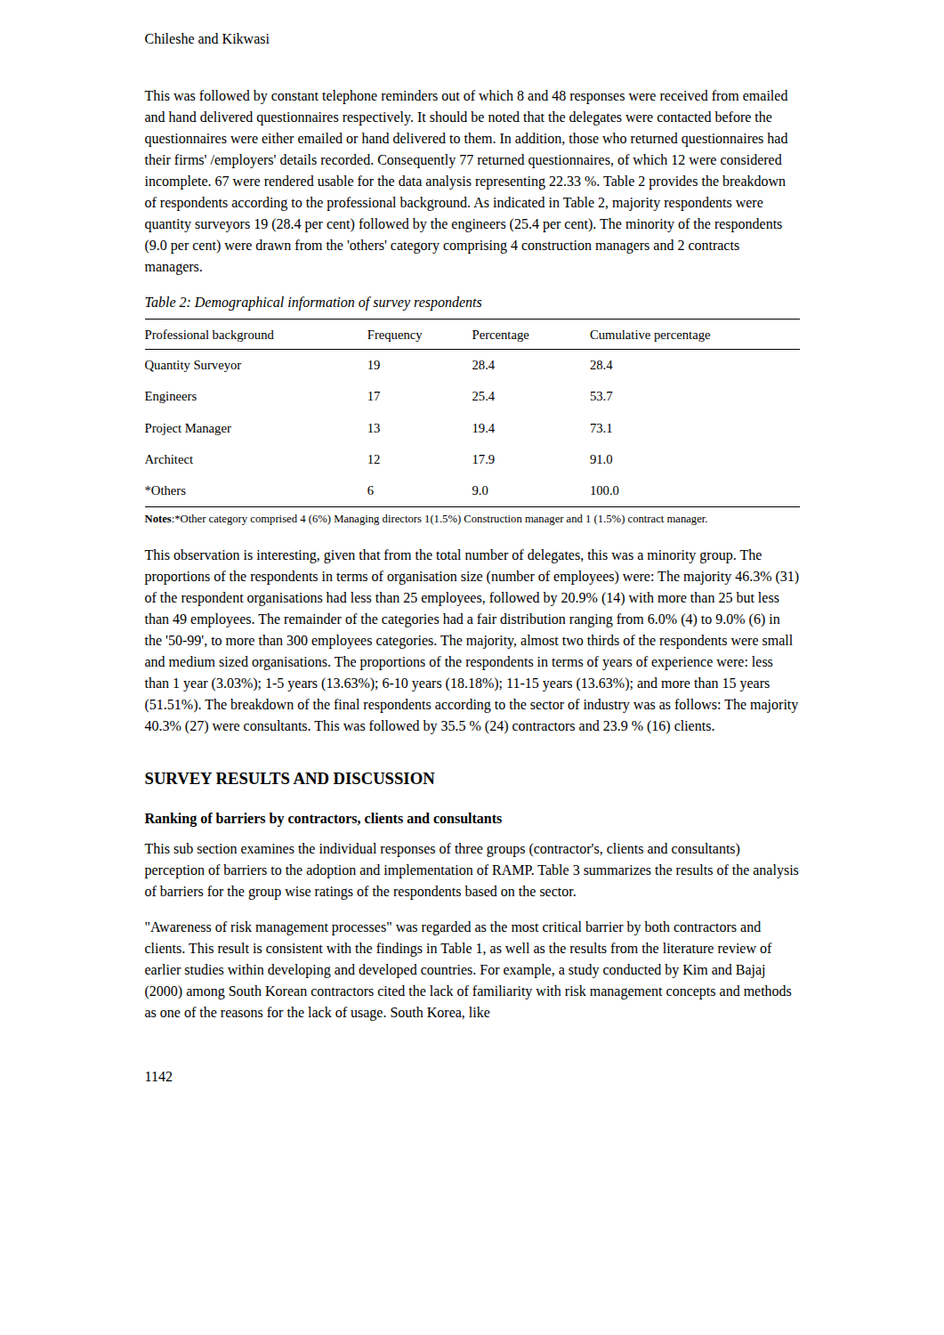Chileshe and Kikwasi
This was followed by constant telephone reminders out of which 8 and 48 responses were received from emailed and hand delivered questionnaires respectively. It should be noted that the delegates were contacted before the questionnaires were either emailed or hand delivered to them. In addition, those who returned questionnaires had their firms' /employers' details recorded. Consequently 77 returned questionnaires, of which 12 were considered incomplete. 67 were rendered usable for the data analysis representing 22.33 %. Table 2 provides the breakdown of respondents according to the professional background. As indicated in Table 2, majority respondents were quantity surveyors 19 (28.4 per cent) followed by the engineers (25.4 per cent). The minority of the respondents (9.0 per cent) were drawn from the 'others' category comprising 4 construction managers and 2 contracts managers.
Table 2: Demographical information of survey respondents
| Professional background | Frequency | Percentage | Cumulative percentage |
| --- | --- | --- | --- |
| Quantity Surveyor | 19 | 28.4 | 28.4 |
| Engineers | 17 | 25.4 | 53.7 |
| Project Manager | 13 | 19.4 | 73.1 |
| Architect | 12 | 17.9 | 91.0 |
| *Others | 6 | 9.0 | 100.0 |
Notes:*Other category comprised 4 (6%) Managing directors 1(1.5%) Construction manager and 1 (1.5%) contract manager.
This observation is interesting, given that from the total number of delegates, this was a minority group. The proportions of the respondents in terms of organisation size (number of employees) were: The majority 46.3% (31) of the respondent organisations had less than 25 employees, followed by 20.9% (14) with more than 25 but less than 49 employees. The remainder of the categories had a fair distribution ranging from 6.0% (4) to 9.0% (6) in the '50-99', to more than 300 employees categories. The majority, almost two thirds of the respondents were small and medium sized organisations. The proportions of the respondents in terms of years of experience were: less than 1 year (3.03%); 1-5 years (13.63%); 6-10 years (18.18%); 11-15 years (13.63%); and more than 15 years (51.51%). The breakdown of the final respondents according to the sector of industry was as follows: The majority 40.3% (27) were consultants. This was followed by 35.5 % (24) contractors and 23.9 % (16) clients.
Survey results and discussion
Ranking of barriers by contractors, clients and consultants
This sub section examines the individual responses of three groups (contractor's, clients and consultants) perception of barriers to the adoption and implementation of RAMP. Table 3 summarizes the results of the analysis of barriers for the group wise ratings of the respondents based on the sector.
"Awareness of risk management processes" was regarded as the most critical barrier by both contractors and clients. This result is consistent with the findings in Table 1, as well as the results from the literature review of earlier studies within developing and developed countries. For example, a study conducted by Kim and Bajaj (2000) among South Korean contractors cited the lack of familiarity with risk management concepts and methods as one of the reasons for the lack of usage. South Korea, like
1142